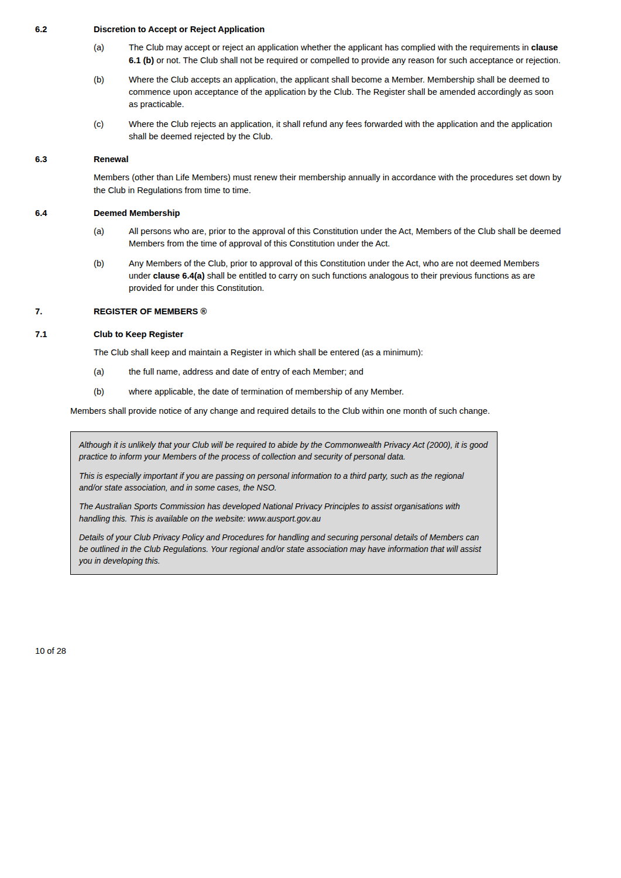6.2 Discretion to Accept or Reject Application
(a) The Club may accept or reject an application whether the applicant has complied with the requirements in clause 6.1 (b) or not. The Club shall not be required or compelled to provide any reason for such acceptance or rejection.
(b) Where the Club accepts an application, the applicant shall become a Member. Membership shall be deemed to commence upon acceptance of the application by the Club. The Register shall be amended accordingly as soon as practicable.
(c) Where the Club rejects an application, it shall refund any fees forwarded with the application and the application shall be deemed rejected by the Club.
6.3 Renewal
Members (other than Life Members) must renew their membership annually in accordance with the procedures set down by the Club in Regulations from time to time.
6.4 Deemed Membership
(a) All persons who are, prior to the approval of this Constitution under the Act, Members of the Club shall be deemed Members from the time of approval of this Constitution under the Act.
(b) Any Members of the Club, prior to approval of this Constitution under the Act, who are not deemed Members under clause 6.4(a) shall be entitled to carry on such functions analogous to their previous functions as are provided for under this Constitution.
7. REGISTER OF MEMBERS ®
7.1 Club to Keep Register
The Club shall keep and maintain a Register in which shall be entered (as a minimum):
(a) the full name, address and date of entry of each Member; and
(b) where applicable, the date of termination of membership of any Member.
Members shall provide notice of any change and required details to the Club within one month of such change.
Although it is unlikely that your Club will be required to abide by the Commonwealth Privacy Act (2000), it is good practice to inform your Members of the process of collection and security of personal data.
This is especially important if you are passing on personal information to a third party, such as the regional and/or state association, and in some cases, the NSO.
The Australian Sports Commission has developed National Privacy Principles to assist organisations with handling this. This is available on the website: www.ausport.gov.au
Details of your Club Privacy Policy and Procedures for handling and securing personal details of Members can be outlined in the Club Regulations. Your regional and/or state association may have information that will assist you in developing this.
10 of 28